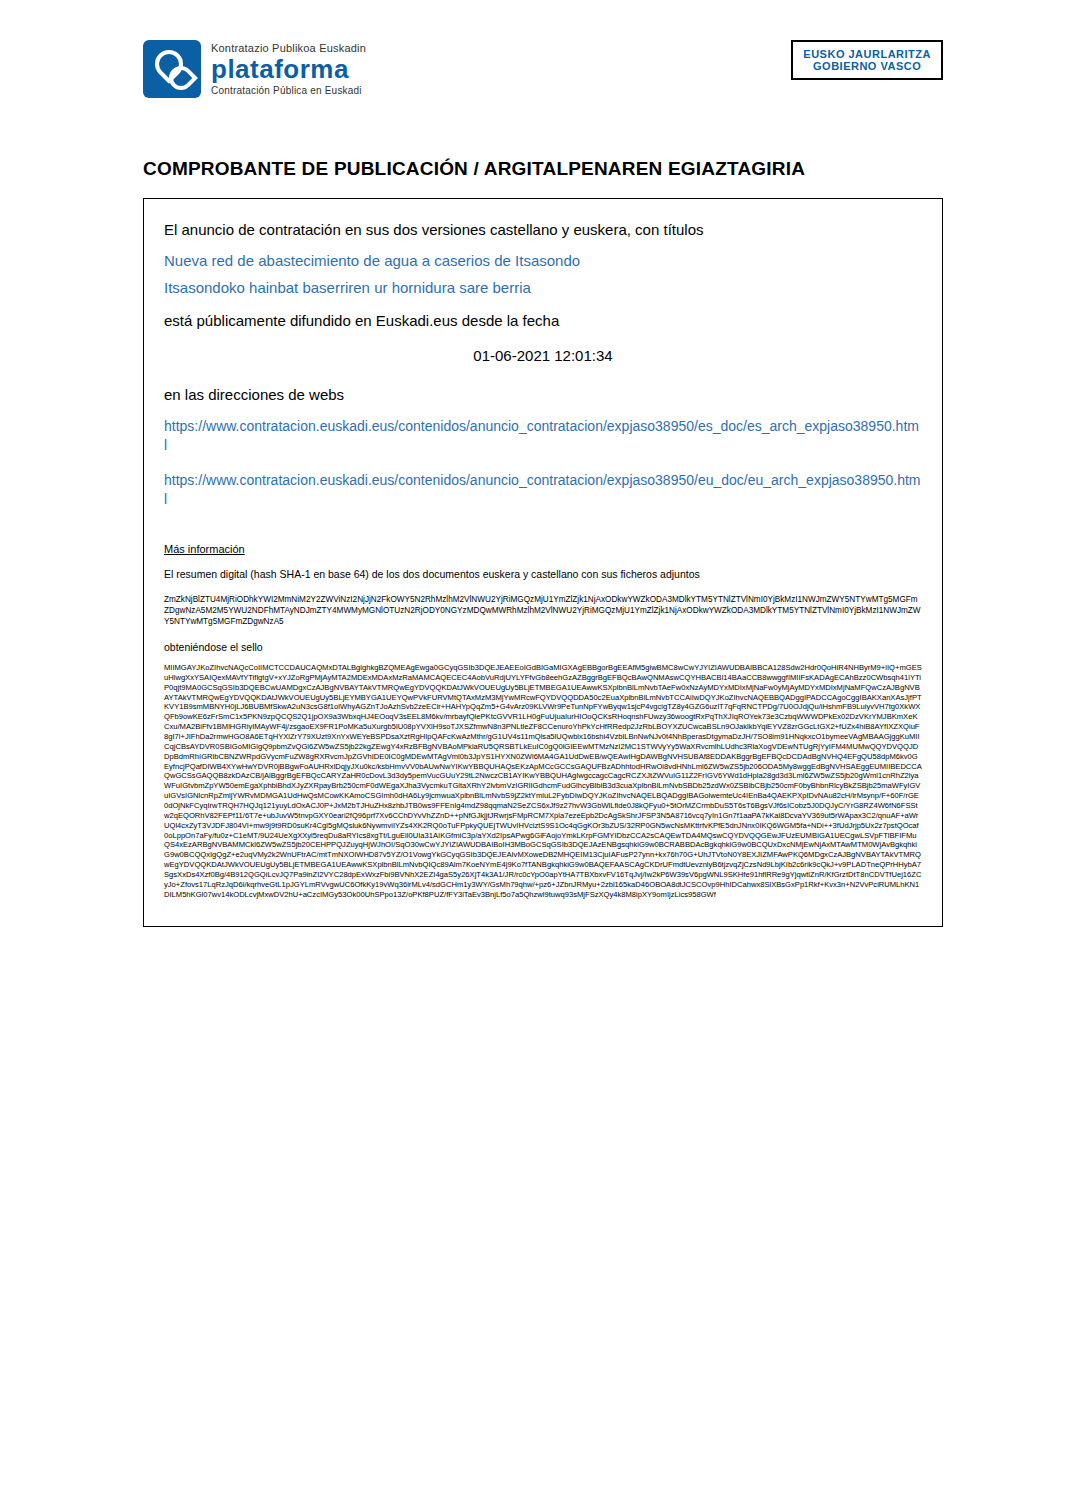Kontratazio Publikoa Euskadin
plataforma
Contratación Pública en Euskadi
EUSKO JAURLARITZA
GOBIERNO VASCO
COMPROBANTE DE PUBLICACIÓN / ARGITALPENAREN EGIAZTAGIRIA
El anuncio de contratación en sus dos versiones castellano y euskera, con títulos
Nueva red de abastecimiento de agua a caserios de Itsasondo
Itsasondoko hainbat baserriren ur hornidura sare berria
está públicamente difundido en Euskadi.eus desde la fecha
01-06-2021 12:01:34
en las direcciones de webs
https://www.contratacion.euskadi.eus/contenidos/anuncio_contratacion/expjaso38950/es_doc/es_arch_expjaso38950.html
https://www.contratacion.euskadi.eus/contenidos/anuncio_contratacion/expjaso38950/eu_doc/eu_arch_expjaso38950.html
Más información
El resumen digital (hash SHA-1 en base 64) de los dos documentos euskera y castellano con sus ficheros adjuntos
ZmZkNjBlZTU4MjRiODhkYWI2MmNiM2Y2ZWViNzI2NjJjN2FkOWY5N2RhMzlhM2VlNWU2YjRiMGQzMjU1YmZlZjk1NjAxODkwYWZkODA3MDlkYTM5YTNlZTVlNmI0YjBkMzI1NWJmZWY5NTYwMTg5MGFmZDgwNzA5M2M5YWU2NDFhMTAyNDJmZTY4MWMyMGNlOTUzN2RjODY0NGYzMDQwMWRhMzlhM2VlNWU2YjRiMGQzMjU1YmZlZjk1NjAxODkwYWZkODA3MDlkYTM5YTNlZTVlNmI0YjBkMzI1NWJmZWY5NTYwMTg5MGFmZDgwNzA5
obteniéndose el sello
MIIMGAYJKoZIhvcNAQcCoIIMCTCCDAUCAQMxDTALBglghkgBZQMEAgEwga0GCyqGSIb3DQEJEAEEoIGdBIGaMIGXAgEBBgorBgEEAfM5giwBMC8wCwYJYIZIAWUDBAIBBCA128Sdw2Hdr0QoHiR4NHByrM9+lIQ+mGESuHlwgXxYSAIQexMAVfYTiflgtgV+xYJZoRgPMjAyMTA2MDExMDAxMzRaMAMCAQECEC4AobVuRdjUYLYFfvGb8eehGzAZBggrBgEFBQcBAwQNMAswCQYHBACBl14BAaCCB8wwggfIMIIFsKADAgECAhBzz0CWbsqh41iYTiP0qjt9MA0GCSqGSIb3DQEBCwUAMDgxCzAJBgNVBAYTAkVTMRQwEgYDVQQKDAtJWkVOUEUgUy5BLjETMBEGA1UEAwwKSXplbnBlLmNvbTAeFw0xNzAyMDYxMDIxMjNaFw0yMjAyMDYxMDIxMjNaMFQwCzAJBgNVBAYTAkVTMRQwEgYDVQQKDAtJWkVOUEUgUy5BLjEYMBYGA1UEYQwPVkFURVMtQTAxMzM3MjYwMRcwFQYDVQQDDA50c2EuaXplbnBlLmNvbTCCAiIwDQYJKoZIhvcNAQEBBQADggIPADCCAgoCggIBAKXanXAsJjfPTKVY1B9smMBNYH0jLJ6BUBMfSkwA2uN3csG8f1olWhyAGZnTJoAzhSvb2zeEClr+HAHYpQqZm5+G4vArz09KLVWr9PeTunNpFYwByqw1sjcP4vgcigTZ8y4GZG6uzlT7qFqRNCTPDg/7U0OJdjQu/iHshmFB9LuiyvVH7tg0XkWXQFb9owKE6zFrSmC1x5PKN9zpQCQS2Q1jpOX9a3WbxqHJ4EOoqV3sEEL8M6kv/mrbayfQlePKtcGVVR1LH0gFuUjuaIurHIOoQCKsRHoqnshFUwzy36woogtRxPqThXJIqROYek73e3CzbqWWWDPkEx02DzVKrYMJBKmXeKCxu/MA2BiFfv1BMlHGRiyIMAyWF4j/zsgaoEX9FR1PoMKa5uXurgb5lU08pYVXlH9soTJXSZfmwN8n3PNLtleZF8CCenuroYhPkYcHfRRedp2JzRbLBOYXZUCwcaBSLn9OJaklkbYqiEYVZ8zrGGcLtGX2+fUZx4hiB8AYfIXZXQiuF8gI7i+JIFhDa2rmwHGO8A6ETqHYXlZrY79XUzt9XnYxWEYeBSPDsaXztRgHIpQAFcKwAzMthr/gG1UV4s11mQlsa5lUQwblx16bshi4VzblLBnNwNJv0t4NhBperasDtgymaDzJH/7SO8im91HNqkxcO1bymeeVAgMBAAGjggKuMIICqjCBsAYDVR0SBIGoMIGlgQ9pbmZvQGl6ZW5wZS5jb22kgZEwgY4xRzBFBgNVBAoMPklaRU5QRSBTLkEuIC0gQ0lGIEEwMTMzNzI2MC1STWVyYy5WaXRvcmlhLUdhc3RlaXogVDEwNTUgRjYyIFM4MUMwQQYDVQQJDDpBdmRhIGRlbCBNZWRpdGVycmFuZW8gRXRvcmJpZGVhIDE0IC0gMDEwMTAgVml0b3JpYS1HYXN0ZWl6MA4GA1UdDwEB/wQEAwIHgDAWBgNVHSUBAf8EDDAKBggrBgEFBQcDCDAdBgNVHQ4EFgQU58dpM6kv0GEyfncjPQafDIWB4XYwHwYDVR0jBBgwFoAUHRxlDqjyJXu0kc/ksbHmvVV0bAUwNwYIKwYBBQUHAQsEKzApMCcGCCsGAQUFBzADhhtodHRwOi8vdHNhLml6ZW5wZS5jb206ODA5My8wggEdBgNVHSAEggEUMIIBEDCCAQwGCSsGAQQB8zkDAzCB/jAlBggrBgEFBQcCARYZaHR0cDovL3d3dy5pemVucGUuY29tL2NwczCB1AYIKwYBBQUHAgIwgccagcCagcRCZXJtZWVuIG11Z2FrIGV6YWd1dHpla28gd3d3Lml6ZW5wZS5jb20gWml1cnRhZ2lyaWFuIGtvbmZpYW50emEgaXphbiBhdXJyZXRpayBrb250cmF0dWEgaXJha3VycmkuTGltaXRhY2lvbmVzIGRlIGdhcmFudGlhcyBlbiB3d3cuaXplbnBlLmNvbSBDb25zdWx0ZSBlbCBjb250cmF0byBhbnRlcyBkZSBjb25maWFyIGVuIGVsIGNlcnRpZmljYWRvMDMGA1UdHwQsMCowKKAmoCSGImh0dHA6Ly9jcmwuaXplbnBlLmNvbS9jZ2ktYmluL2FybDIwDQYJKoZIhvcNAQELBQADggIBAGolwemteUc4IEnBa4QAEKPXpIDvNAu82cH/lrMsynp/F+60F/rGE0dOjNkFCyqIrwTRQH7HQJq121yuyLdOxACJ0P+JxM2bTJHuZHx8zhbJTB0ws9FFEnIg4mdZ98qqmaN2SeZCS6xJf9z27hvW3GbWlLfide0J8kQFyu0+5tOrMZCrmbDuS5T6sT6BgsVJf6sICobz5J0DQJyC/YrG8RZ4W6fN6FSStw2qEQORhV82FEPf11/6T7e+ubJuvW5tnvpGXY0eari2fQ96prf7Xv6CChDYvVhZZnD++pNfGJkjjtJRwrjsFMpRCM7Xpla7ezeEpb2DcAgSkShrJFSP3N5A8716vcq7yIn1Gn7f1aaPA7kKal8DcvaYV369ut5rWApax3C2/qnuAF+aWrUQl4cxZyT3VJDFJ804VI+mw9j9t9RD0suKr4Cgl5gMQsluk6NywmviIYZs4XK2RQ0oTuFPpkyQUEjTWUvIHVciztS9S1Oc4qGgKOr3bZUS/32RP0GN5wcNsMKttrfvKPfE5dnJNnx0IKQ6WGM5fa+NDi++3fUdJrjp5Ux2z7pstQOcaf0oLppOn7aFy/fu0z+C1eMT/9U24UeXgXXyl5reqDu8aRYIcs8xgTt/LguEll0UIa31AIKGfmiC3p/aYXd2IpsAPwg6GlFAojoYmkLKrpFGMYIDbzCCA2sCAQEwTDA4MQswCQYDVQQGEwJFUzEUMBIGA1UECgwLSVpFTlBFIFMuQS4xEzARBgNVBAMMCkl6ZW5wZS5jb20CEHPPQJZuyqHjWJhOI/SqO30wCwYJYIZIAWUDBAIBoIH3MBoGCSqGSIb3DQEJAzENBgsqhkiG9w0BCRABBDAcBgkqhkiG9w0BCQUxDxcNMjEwNjAxMTAwMTM0WjAvBgkqhkiG9w0BCQQxIgQgZ+e2uqVMy2k2WnUFtrAC/mtTmNXOiWHD87v5YZ/O1VowgYkGCyqGSIb3DQEJEAIvMXoweDB2MHQEIM13CjuIAFusP27ynn+kx76h70G+UhJTVtoN0Y8EXJIZMFAwPKQ6MDgxCzAJBgNVBAYTAkVTMRQwEgYDVQQKDAtJWkVOUEUgUy5BLjETMBEGA1UEAwwKSXplbnBlLmNvbQIQc89Alm7KoeNYmE4j9Ko7fTANBgkqhkiG9w0BAQEFAASCAgCKDrUFmdtUevznlyB6tjzvqZjCzsNd9LbjKIb2c6rik9cQkJ+v9PLADTneQPrHHybA7SgsXxDs4Xzf0Bg/4B912QGQiLcvJQ7Pa9inZI2VYC28dpExWxzFbi9BVNhX2EZI4gaS5y26XjT4k3A1/JR/rc0cYpO0apYtHA7TBXbxvFV16TqJvj/Iw2kP6W39sV6pgWNL9SKHfe91hflRRe9gYjqwtlZnR/KfGrztDtT8nCDVTfUej16ZCyJo+Zfovs17LqRzJqD6l/kqrhveGtL1pJGYLmRVvgwUC6OfkKy19vWq36lrMLv4/sdGCHm1y3WY/GsMh79qhw/+pz6+JZbnJRMyu+2zbl165kaD46OBOA8dtJCSCOvp9HhIDCahwx8SlXBsGxPp1Rkf+Kvx3n+N2VvPciRUMLhKN1DILM5hKGl07wv14kODLcvjMxwDV2hU+aCzcIMGy53Ok00UhSPpo13Z/oPKf8PUZ/fFY3lTaEv3BnjLf5o7a5Qhzwl9tuwq93sMjFSzXQy4k8M8ipXY9omIjzLics958GWf